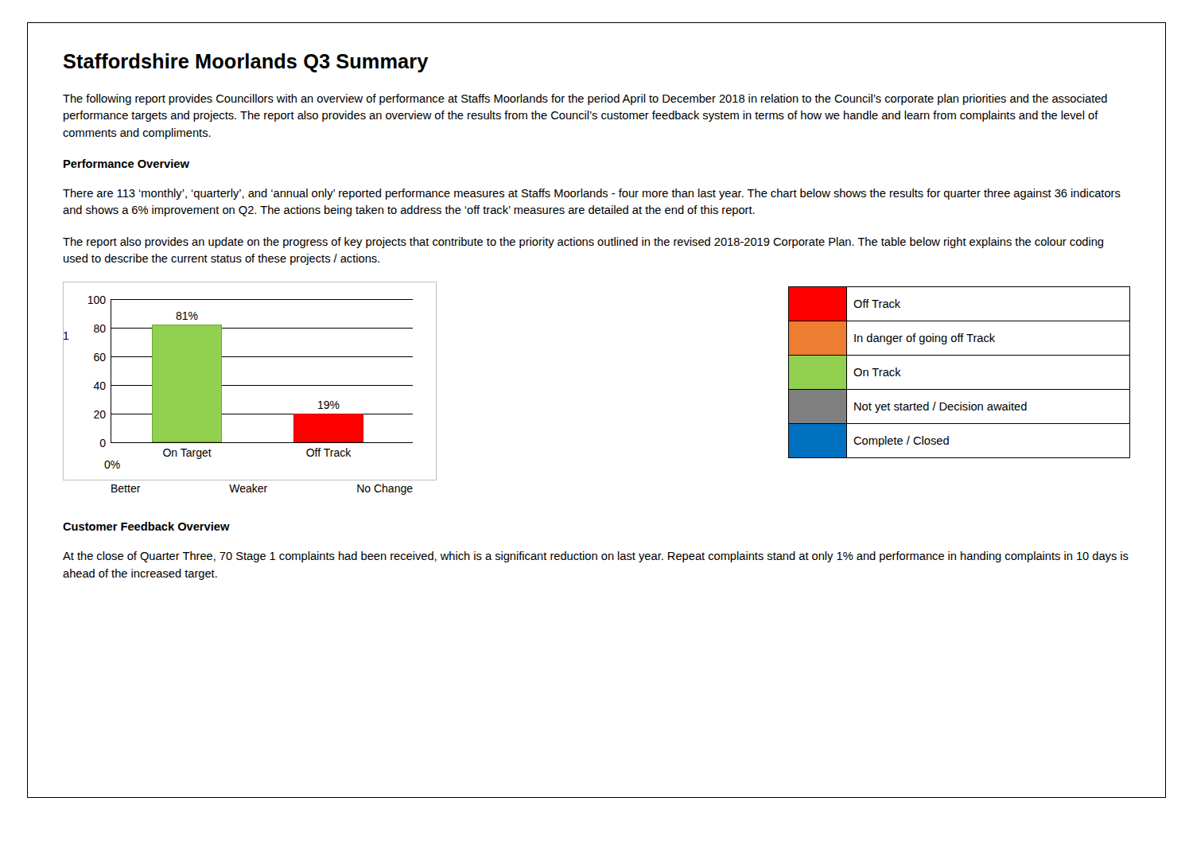Staffordshire Moorlands Q3 Summary
The following report provides Councillors with an overview of performance at Staffs Moorlands for the period April to December 2018 in relation to the Council’s corporate plan priorities and the associated performance targets and projects. The report also provides an overview of the results from the Council’s customer feedback system in terms of how we handle and learn from complaints and the level of comments and compliments.
Performance Overview
There are 113 ‘monthly’, ‘quarterly’, and ‘annual only’ reported performance measures at Staffs Moorlands - four more than last year. The chart below shows the results for quarter three against 36 indicators and shows a 6% improvement on Q2. The actions being taken to address the ‘off track’ measures are detailed at the end of this report.
The report also provides an update on the progress of key projects that contribute to the priority actions outlined in the revised 2018-2019 Corporate Plan. The table below right explains the colour coding used to describe the current status of these projects / actions.
1
0%
100
80
60
40
20
0
81% On Target
19% Off Track
Better Weaker No Change
| | Off Track |
| | In danger of going off Track |
| | On Track |
| | Not yet started / Decision awaited |
| | Complete / Closed |
Customer Feedback Overview
At the close of Quarter Three, 70 Stage 1 complaints had been received, which is a significant reduction on last year. Repeat complaints stand at only 1% and performance in handing complaints in 10 days is ahead of the increased target.